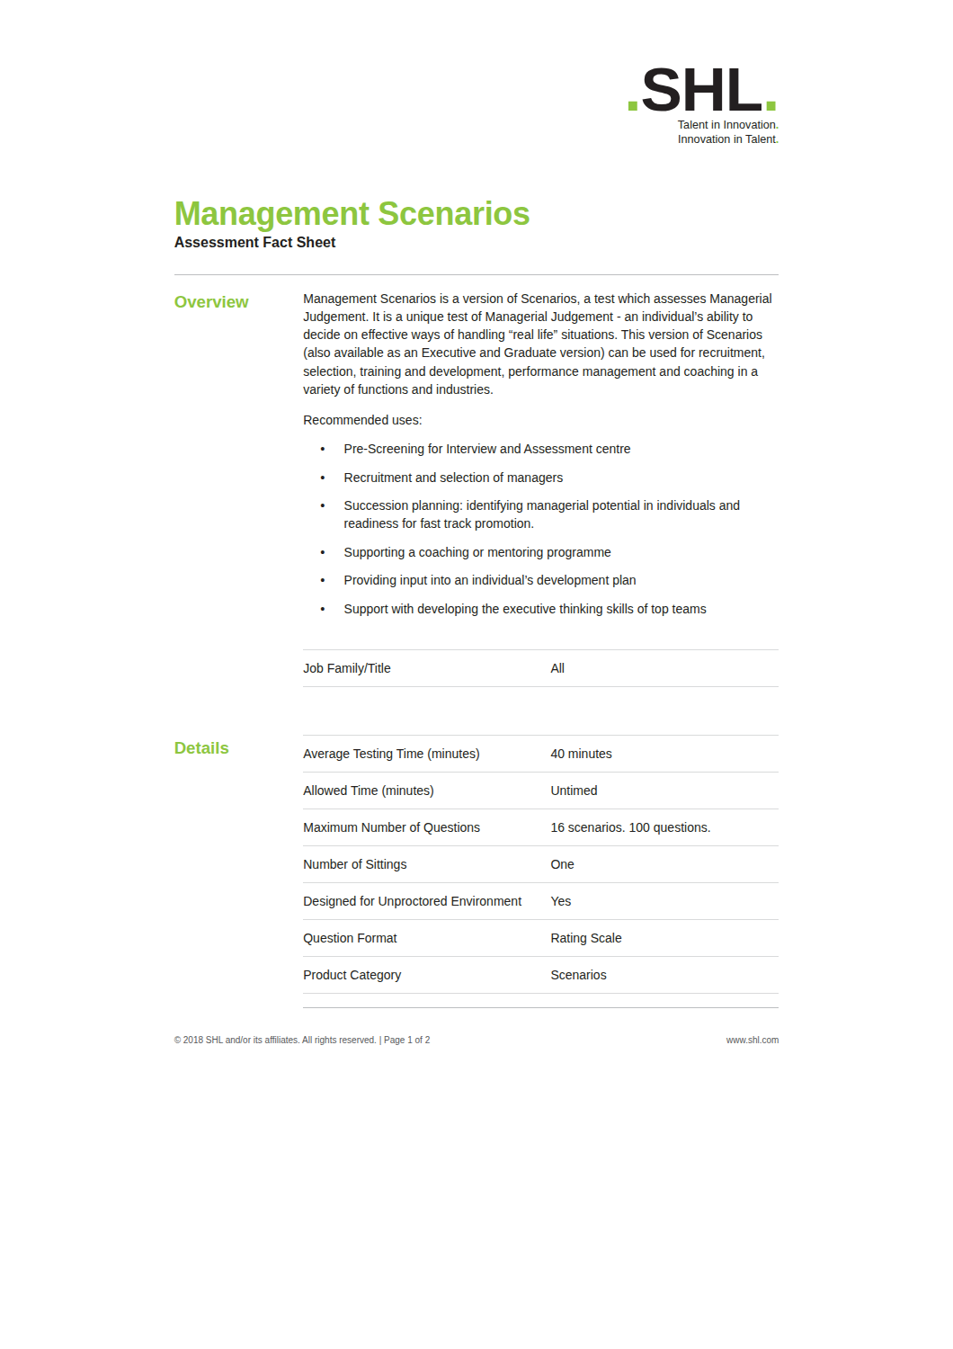. SHL.
Talent in Innovation.
Innovation in Talent.
Management Scenarios
Assessment Fact Sheet
Overview
Management Scenarios is a version of Scenarios, a test which assesses Managerial Judgement. It is a unique test of Managerial Judgement - an individual’s ability to decide on effective ways of handling “real life” situations. This version of Scenarios (also available as an Executive and Graduate version) can be used for recruitment, selection, training and development, performance management and coaching in a variety of functions and industries.
Recommended uses:
Pre-Screening for Interview and Assessment centre
Recruitment and selection of managers
Succession planning: identifying managerial potential in individuals and readiness for fast track promotion.
Supporting a coaching or mentoring programme
Providing input into an individual’s development plan
Support with developing the executive thinking skills of top teams
| Job Family/Title | All |
Details
| Average Testing Time (minutes) | 40 minutes |
| Allowed Time (minutes) | Untimed |
| Maximum Number of Questions | 16 scenarios. 100 questions. |
| Number of Sittings | One |
| Designed for Unproctored Environment | Yes |
| Question Format | Rating Scale |
| Product Category | Scenarios |
© 2018 SHL and/or its affiliates. All rights reserved. | Page 1 of 2
www.shl.com